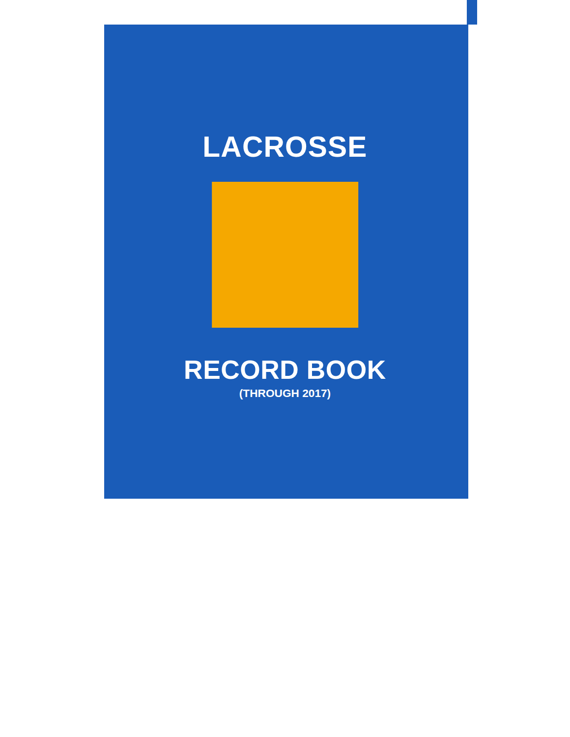LACROSSE
RECORD BOOK
(THROUGH 2017)